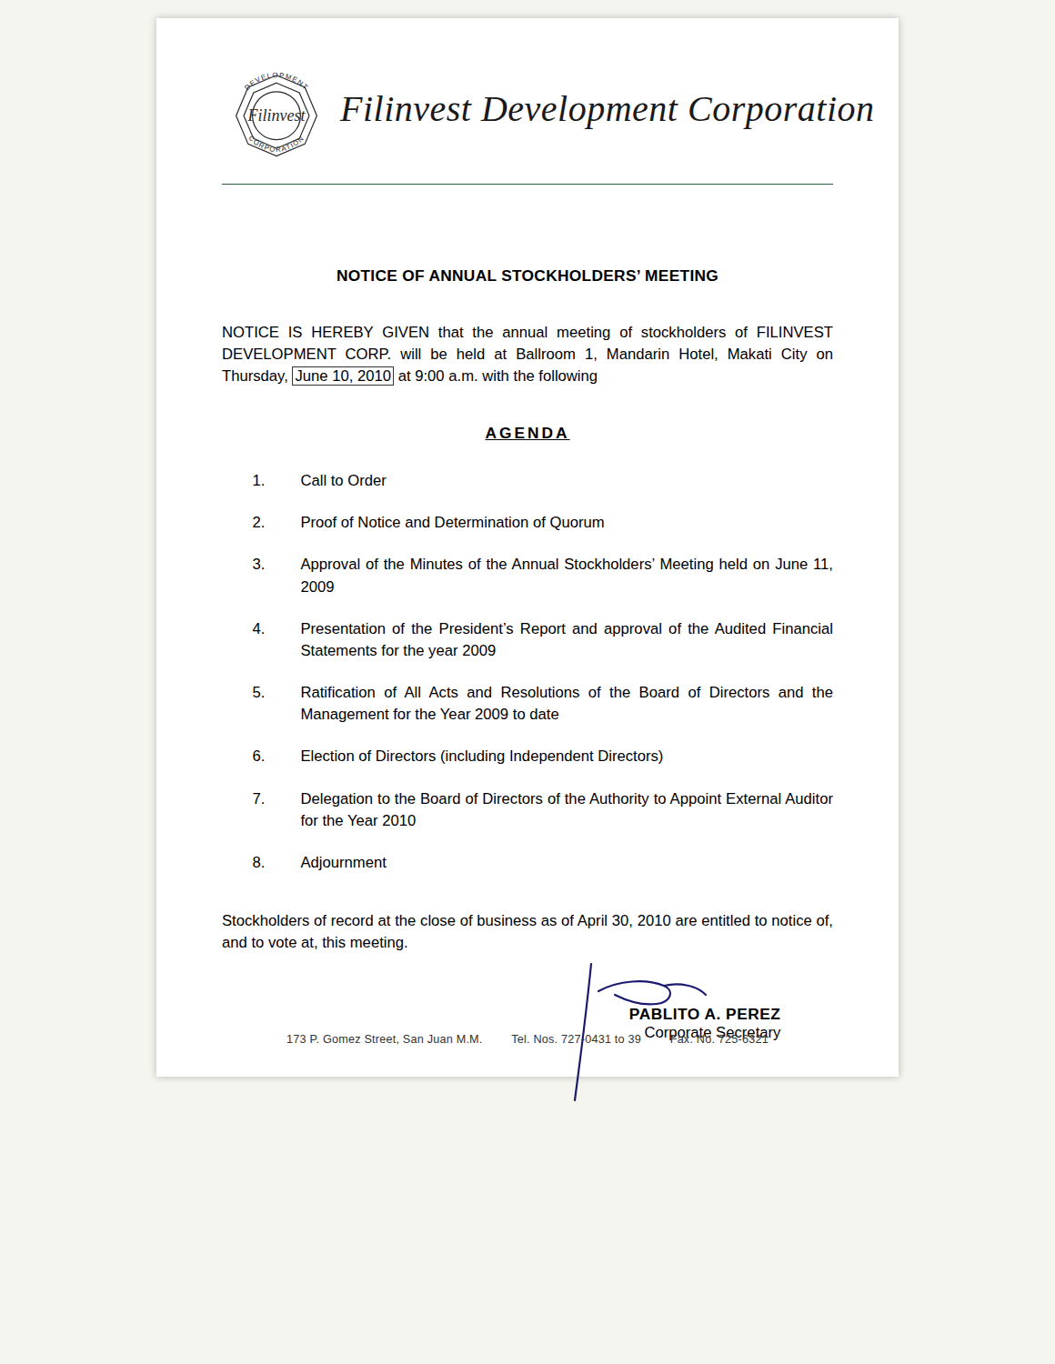DEVELOPMENT CORPORATION Filinvest
Filinvest Development Corporation
NOTICE OF ANNUAL STOCKHOLDERS’ MEETING
NOTICE IS HEREBY GIVEN that the annual meeting of stockholders of FILINVEST DEVELOPMENT CORP. will be held at Ballroom 1, Mandarin Hotel, Makati City on Thursday, June 10, 2010 at 9:00 a.m. with the following
AGENDA
Call to Order
Proof of Notice and Determination of Quorum
Approval of the Minutes of the Annual Stockholders’ Meeting held on June 11, 2009
Presentation of the President’s Report and approval of the Audited Financial Statements for the year 2009
Ratification of All Acts and Resolutions of the Board of Directors and the Management for the Year 2009 to date
Election of Directors (including Independent Directors)
Delegation to the Board of Directors of the Authority to Appoint External Auditor for the Year 2010
Adjournment
Stockholders of record at the close of business as of April 30, 2010 are entitled to notice of, and to vote at, this meeting.
PABLITO A. PEREZ
Corporate Secretary
173 P. Gomez Street, San Juan M.M. Tel. Nos. 727-0431 to 39 Fax. No. 725-6321